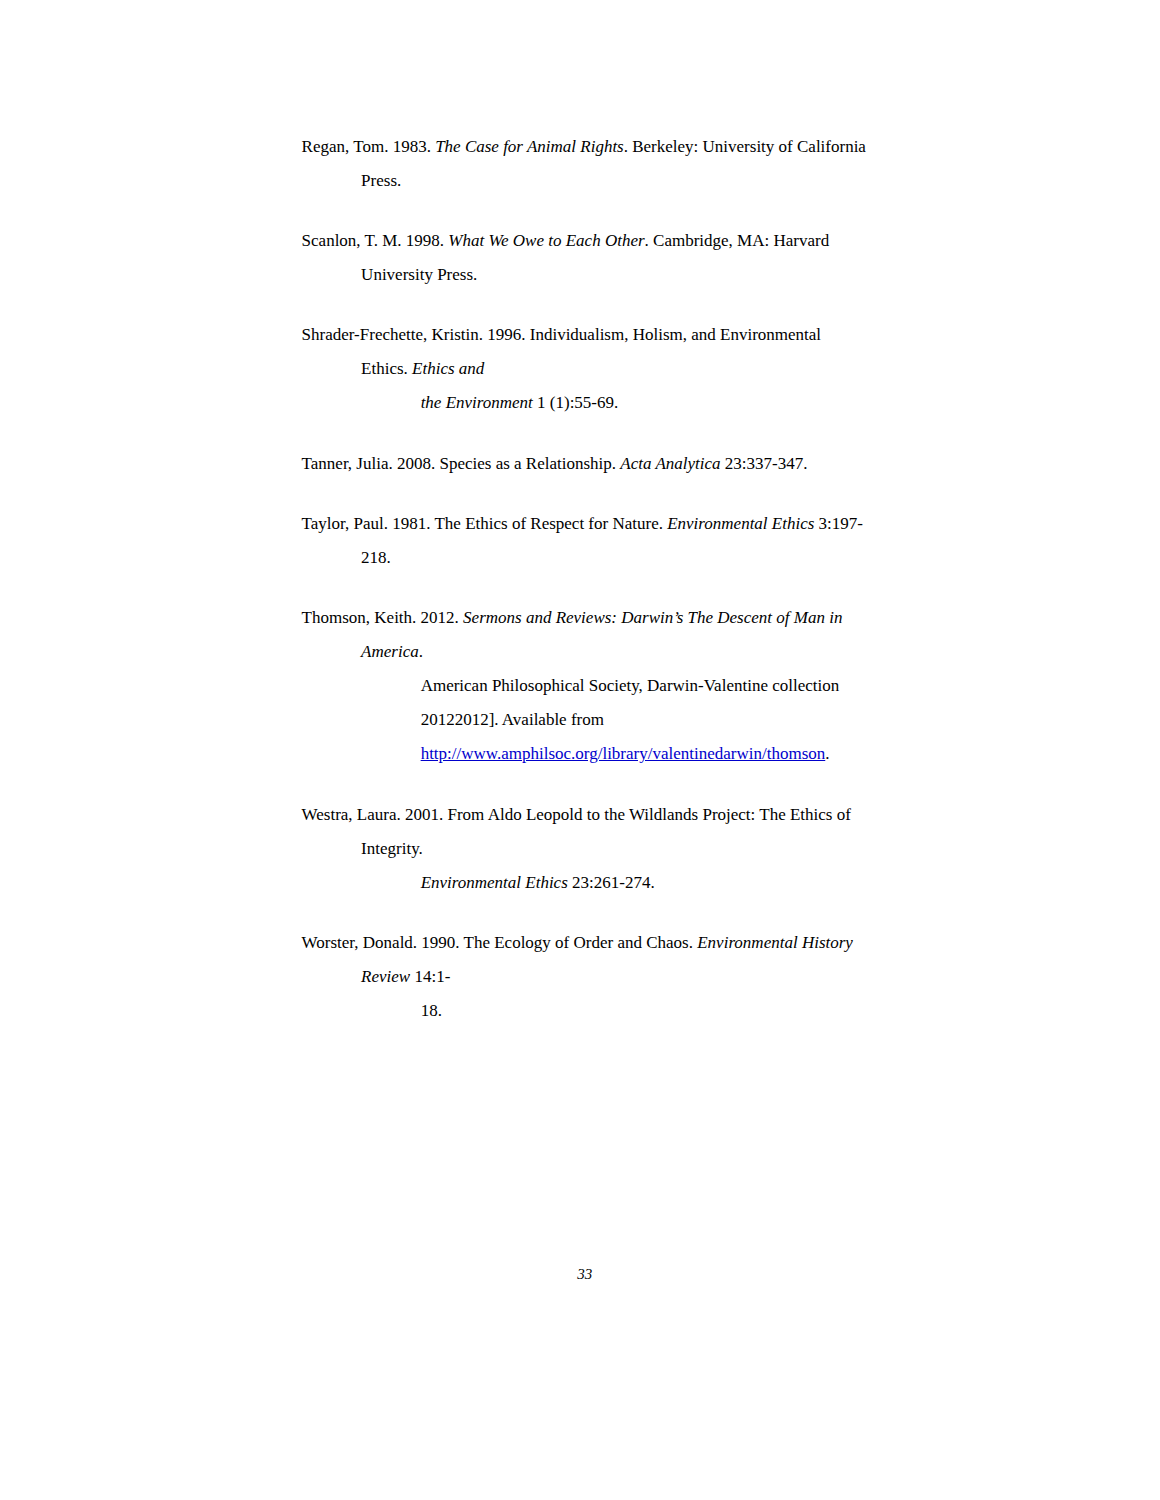Regan, Tom. 1983. The Case for Animal Rights. Berkeley: University of California Press.
Scanlon, T. M. 1998. What We Owe to Each Other. Cambridge, MA: Harvard University Press.
Shrader-Frechette, Kristin. 1996. Individualism, Holism, and Environmental Ethics. Ethics and the Environment 1 (1):55-69.
Tanner, Julia. 2008. Species as a Relationship. Acta Analytica 23:337-347.
Taylor, Paul. 1981. The Ethics of Respect for Nature. Environmental Ethics 3:197-218.
Thomson, Keith. 2012. Sermons and Reviews: Darwin’s The Descent of Man in America. American Philosophical Society, Darwin-Valentine collection 20122012]. Available from http://www.amphilsoc.org/library/valentinedarwin/thomson.
Westra, Laura. 2001. From Aldo Leopold to the Wildlands Project: The Ethics of Integrity. Environmental Ethics 23:261-274.
Worster, Donald. 1990. The Ecology of Order and Chaos. Environmental History Review 14:1- 18.
33